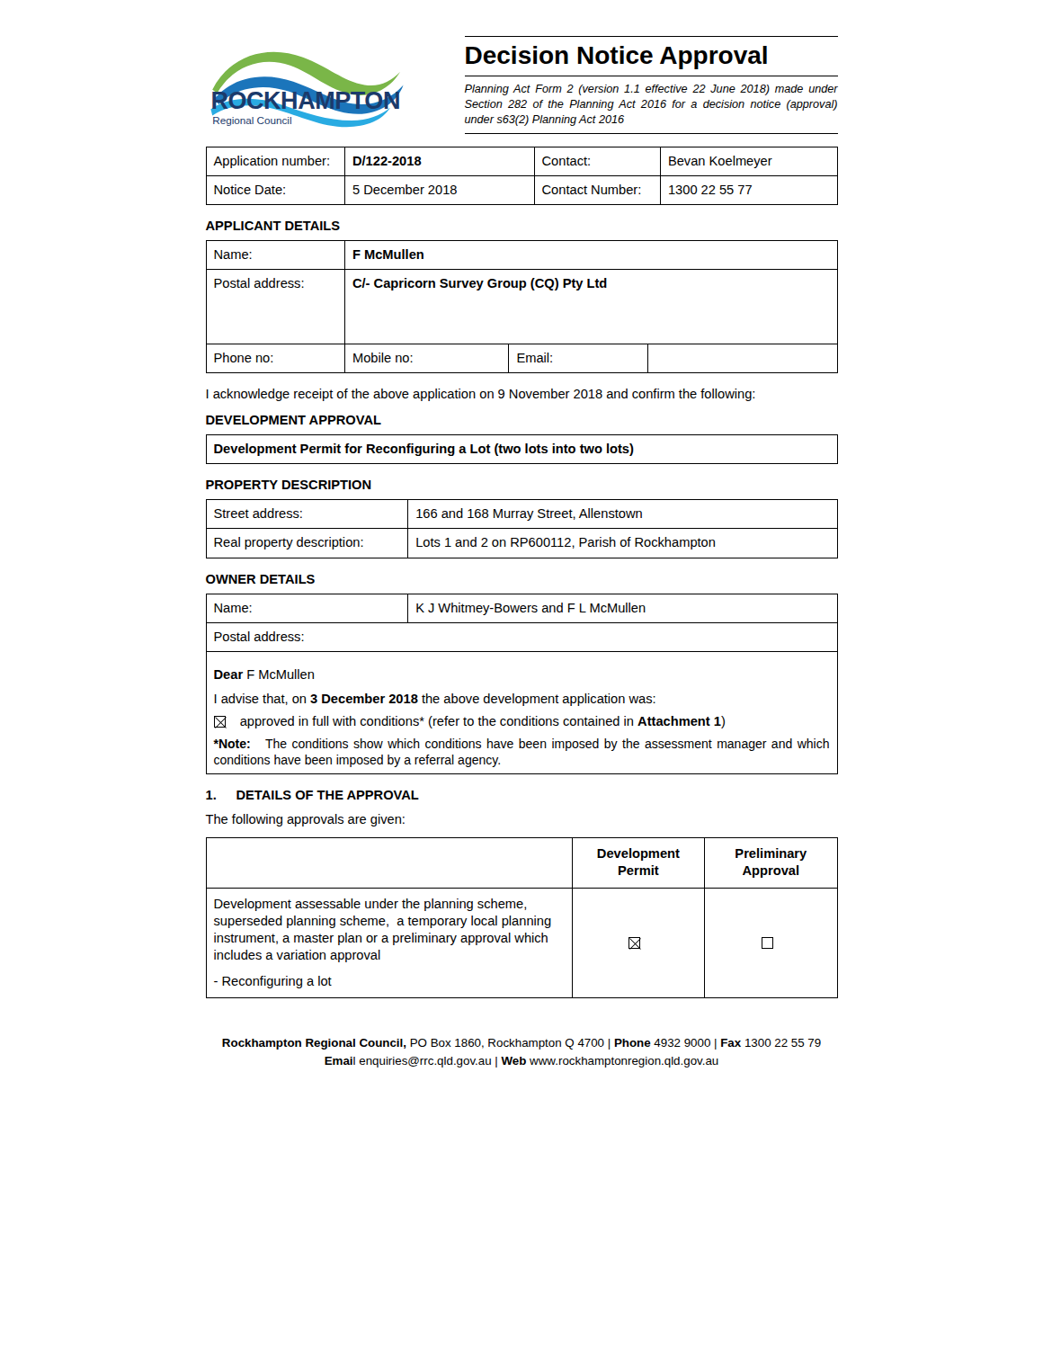ROCKHAMPTON Regional Council
Decision Notice Approval
Planning Act Form 2 (version 1.1 effective 22 June 2018) made under Section 282 of the Planning Act 2016 for a decision notice (approval) under s63(2) Planning Act 2016
| Application number: | D/122-2018 | Contact: | Bevan Koelmeyer |
| Notice Date: | 5 December 2018 | Contact Number: | 1300 22 55 77 |
APPLICANT DETAILS
| Name: | F McMullen |
| Postal address: | C/- Capricorn Survey Group (CQ) Pty Ltd |
| Phone no: | Mobile no: | Email: | |
I acknowledge receipt of the above application on 9 November 2018 and confirm the following:
DEVELOPMENT APPROVAL
| Development Permit for Reconfiguring a Lot (two lots into two lots) |
PROPERTY DESCRIPTION
| Street address: | 166 and 168 Murray Street, Allenstown |
| Real property description: | Lots 1 and 2 on RP600112, Parish of Rockhampton |
OWNER DETAILS
| Name: | K J Whitmey-Bowers and F L McMullen |
| Postal address: |
| Dear F McMullen I advise that, on 3 December 2018 the above development application was: approved in full with conditions* (refer to the conditions contained in Attachment 1 ) *Note: The conditions show which conditions have been imposed by the assessment manager and which conditions have been imposed by a referral agency. |
1. DETAILS OF THE APPROVAL
The following approvals are given:
| | Development Permit | Preliminary Approval |
| --- | --- | --- |
| Development assessable under the planning scheme, superseded planning scheme, a temporary local planning instrument, a master plan or a preliminary approval which includes a variation approval - Reconfiguring a lot | | |
Rockhampton Regional Council, PO Box 1860, Rockhampton Q 4700 | Phone 4932 9000 | Fax 1300 22 55 79
Email enquiries@rrc.qld.gov.au | Web www.rockhamptonregion.qld.gov.au